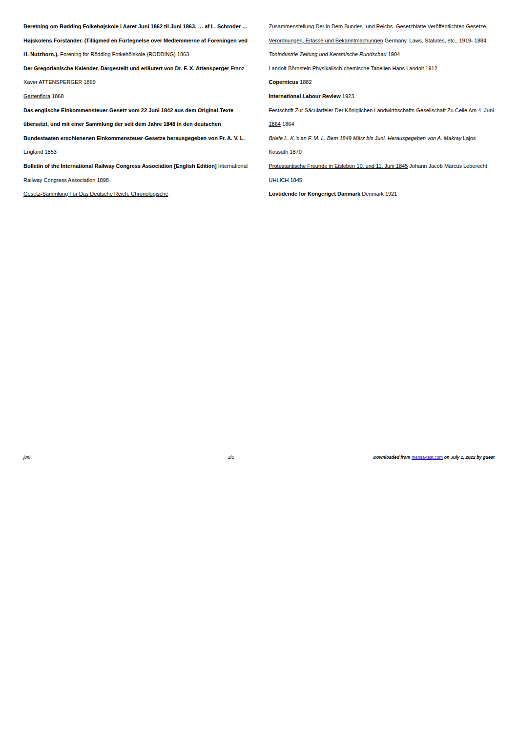Beretning om Rødding Folkehøjskole i Aaret Juni 1862 til Juni 1863. … af L. Schroder … Højskolens Forstander. (Tilligmed en Fortegnelse over Medlemmerne af Foreningen ved H. Nutzhorn.). Forening for Rödding Fotkehöiskole (RÖDDING) 1863
Der Gregorianische Kalender. Dargestellt und erläutert von Dr. F. X. Attensperger Franz Xaver ATTENSPERGER 1869
Gartenflora 1868
Das englische Einkommensteuer-Gesetz vom 22 Juni 1842 aus dem Original-Texte übersetzt, und mit einer Sammlung der seit dem Jahre 1848 in den deutschen Bundestaaten erschienenen Einkommensteuer-Gesetze herausgegeben von Fr. A. V. L. England 1853
Bulletin of the International Railway Congress Association [English Edition] International Railway Congress Association 1898
Gesetz-Sammlung Für Das Deutsche Reich; Chronologische
Zusammenstellung Der in Dem Bundes- und Reichs- Gesetzblatte Veröffentlichten Gesetze, Verordnungen, Erlasse und Bekanntmachungen Germany. Laws, Statutes, etc., 1919- 1884
Tonindustrie-Zeitung und Keramische Rundschau 1904
Landolt-Börnstein Physikalisch-chemische Tabellen Hans Landolt 1912
Copernicus 1882
International Labour Review 1923
Festschrift Zur Säcularfeier Der Königlichen Landwirthschafts-Gesellschaft Zu Celle Am 4. Juni 1864 1864
Briefe L. K.'s an F. M. L. Bem 1849 März bis Juni. Herausgegeben von A. Makray Lajos Kossuth 1870
Protestantische Freunde in Eisleben 10. und 11. Juni 1845 Johann Jacob Marcus Leberecht UHLICH 1845
Lovtidende for Kongeriget Danmark Denmark 1921
juni
2/2
Downloaded from mensa-test.com on July 1, 2022 by guest